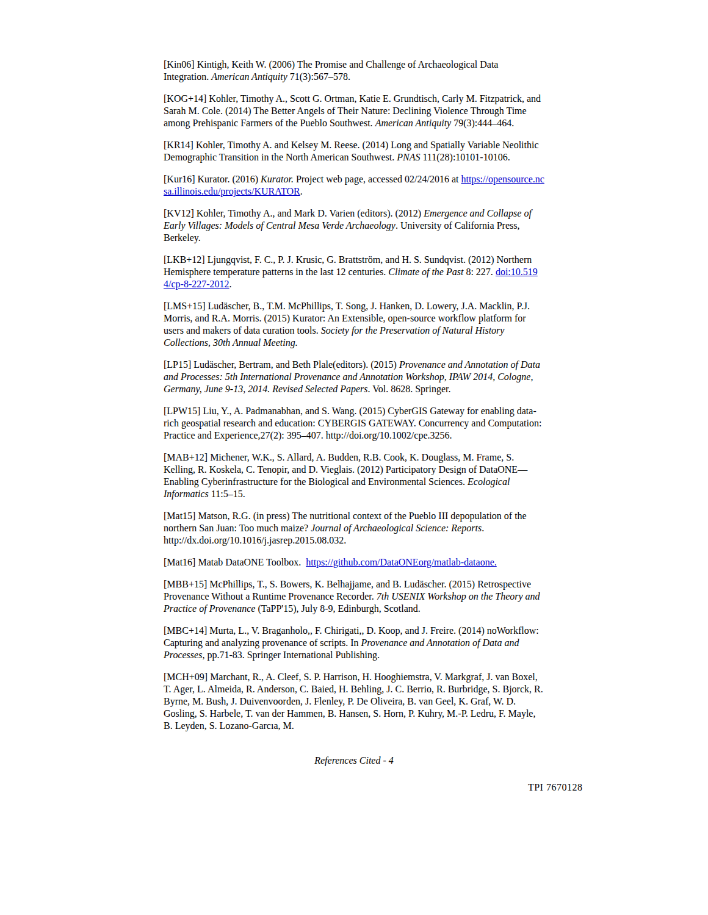[Kin06] Kintigh, Keith W. (2006) The Promise and Challenge of Archaeological Data Integration. American Antiquity 71(3):567–578.
[KOG+14] Kohler, Timothy A., Scott G. Ortman, Katie E. Grundtisch, Carly M. Fitzpatrick, and Sarah M. Cole. (2014) The Better Angels of Their Nature: Declining Violence Through Time among Prehispanic Farmers of the Pueblo Southwest. American Antiquity 79(3):444–464.
[KR14] Kohler, Timothy A. and Kelsey M. Reese. (2014) Long and Spatially Variable Neolithic Demographic Transition in the North American Southwest. PNAS 111(28):10101-10106.
[Kur16] Kurator. (2016) Kurator. Project web page, accessed 02/24/2016 at https://opensource.ncsa.illinois.edu/projects/KURATOR.
[KV12] Kohler, Timothy A., and Mark D. Varien (editors). (2012) Emergence and Collapse of Early Villages: Models of Central Mesa Verde Archaeology. University of California Press, Berkeley.
[LKB+12] Ljungqvist, F. C., P. J. Krusic, G. Brattström, and H. S. Sundqvist. (2012) Northern Hemisphere temperature patterns in the last 12 centuries. Climate of the Past 8: 227. doi:10.5194/cp-8-227-2012.
[LMS+15] Ludäscher, B., T.M. McPhillips, T. Song, J. Hanken, D. Lowery, J.A. Macklin, P.J. Morris, and R.A. Morris. (2015) Kurator: An Extensible, open-source workflow platform for users and makers of data curation tools. Society for the Preservation of Natural History Collections, 30th Annual Meeting.
[LP15] Ludäscher, Bertram, and Beth Plale(editors). (2015) Provenance and Annotation of Data and Processes: 5th International Provenance and Annotation Workshop, IPAW 2014, Cologne, Germany, June 9-13, 2014. Revised Selected Papers. Vol. 8628. Springer.
[LPW15] Liu, Y., A. Padmanabhan, and S. Wang. (2015) CyberGIS Gateway for enabling data-rich geospatial research and education: CYBERGIS GATEWAY. Concurrency and Computation: Practice and Experience,27(2): 395–407. http://doi.org/10.1002/cpe.3256.
[MAB+12] Michener, W.K., S. Allard, A. Budden, R.B. Cook, K. Douglass, M. Frame, S. Kelling, R. Koskela, C. Tenopir, and D. Vieglais. (2012) Participatory Design of DataONE—Enabling Cyberinfrastructure for the Biological and Environmental Sciences. Ecological Informatics 11:5–15.
[Mat15] Matson, R.G. (in press) The nutritional context of the Pueblo III depopulation of the northern San Juan: Too much maize? Journal of Archaeological Science: Reports. http://dx.doi.org/10.1016/j.jasrep.2015.08.032.
[Mat16] Matab DataONE Toolbox. https://github.com/DataONEorg/matlab-dataone.
[MBB+15] McPhillips, T., S. Bowers, K. Belhajjame, and B. Ludäscher. (2015) Retrospective Provenance Without a Runtime Provenance Recorder. 7th USENIX Workshop on the Theory and Practice of Provenance (TaPP'15), July 8-9, Edinburgh, Scotland.
[MBC+14] Murta, L., V. Braganholo,, F. Chirigati,, D. Koop, and J. Freire. (2014) noWorkflow: Capturing and analyzing provenance of scripts. In Provenance and Annotation of Data and Processes, pp.71-83. Springer International Publishing.
[MCH+09] Marchant, R., A. Cleef, S. P. Harrison, H. Hooghiemstra, V. Markgraf, J. van Boxel, T. Ager, L. Almeida, R. Anderson, C. Baied, H. Behling, J. C. Berrio, R. Burbridge, S. Bjorck, R. Byrne, M. Bush, J. Duivenvoorden, J. Flenley, P. De Oliveira, B. van Geel, K. Graf, W. D. Gosling, S. Harbele, T. van der Hammen, B. Hansen, S. Horn, P. Kuhry, M.-P. Ledru, F. Mayle, B. Leyden, S. Lozano-Garcıa, M.
References Cited - 4
TPI 7670128